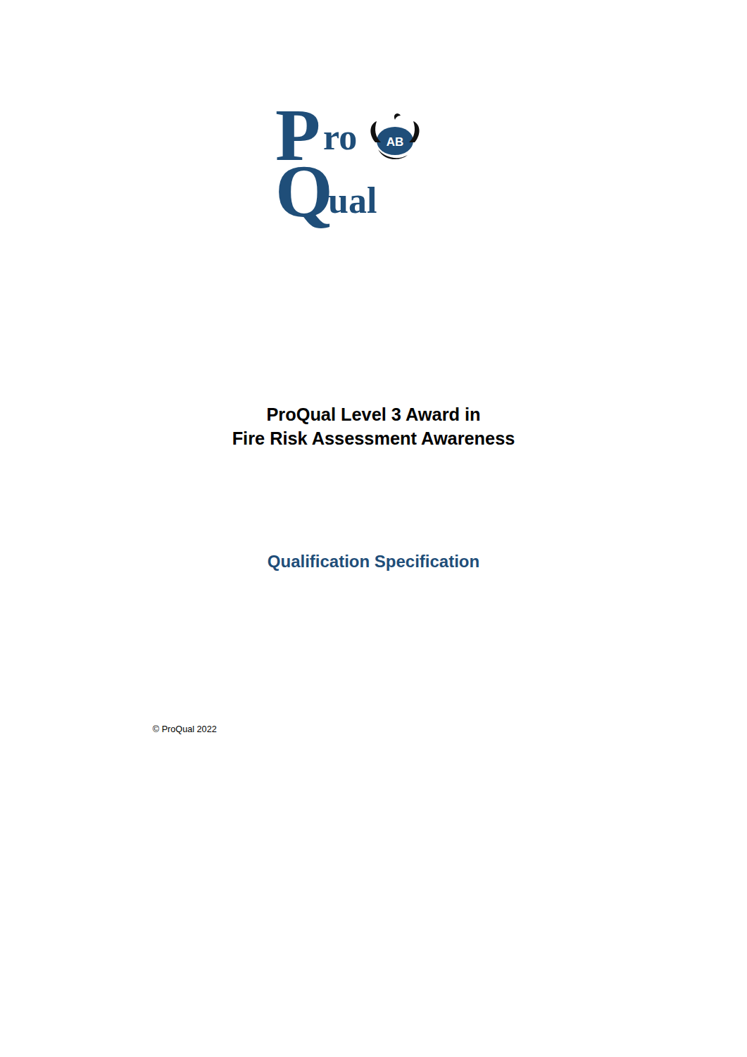P ro Q ual AB
ProQual Level 3 Award in
Fire Risk Assessment Awareness
Qualification Specification
© ProQual 2022